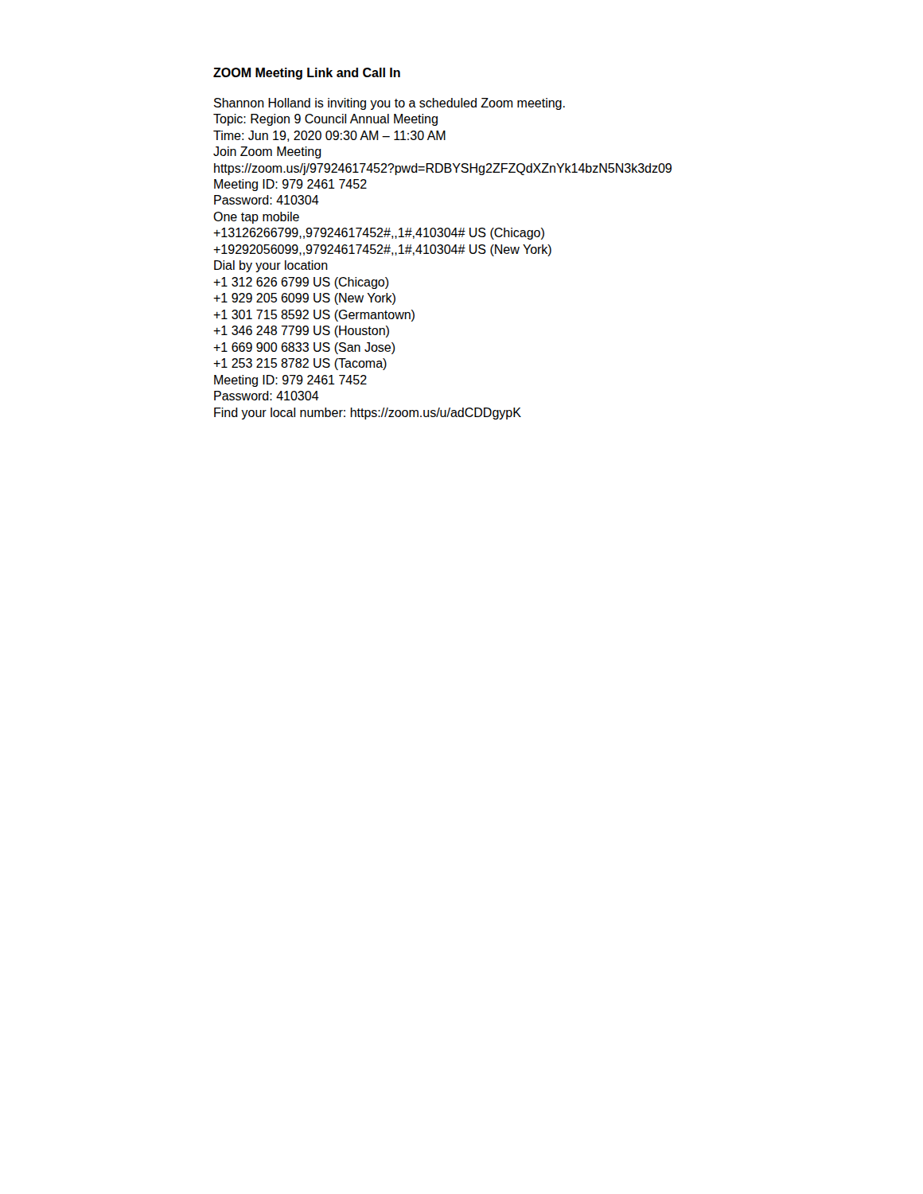ZOOM Meeting Link and Call In
Shannon Holland is inviting you to a scheduled Zoom meeting.
Topic: Region 9 Council Annual Meeting
Time: Jun 19, 2020 09:30 AM – 11:30 AM
Join Zoom Meeting
https://zoom.us/j/97924617452?pwd=RDBYSHg2ZFZQdXZnYk14bzN5N3k3dz09
Meeting ID: 979 2461 7452
Password: 410304
One tap mobile
+13126266799,,97924617452#,,1#,410304# US (Chicago)
+19292056099,,97924617452#,,1#,410304# US (New York)
Dial by your location
+1 312 626 6799 US (Chicago)
+1 929 205 6099 US (New York)
+1 301 715 8592 US (Germantown)
+1 346 248 7799 US (Houston)
+1 669 900 6833 US (San Jose)
+1 253 215 8782 US (Tacoma)
Meeting ID: 979 2461 7452
Password: 410304
Find your local number: https://zoom.us/u/adCDDgypK